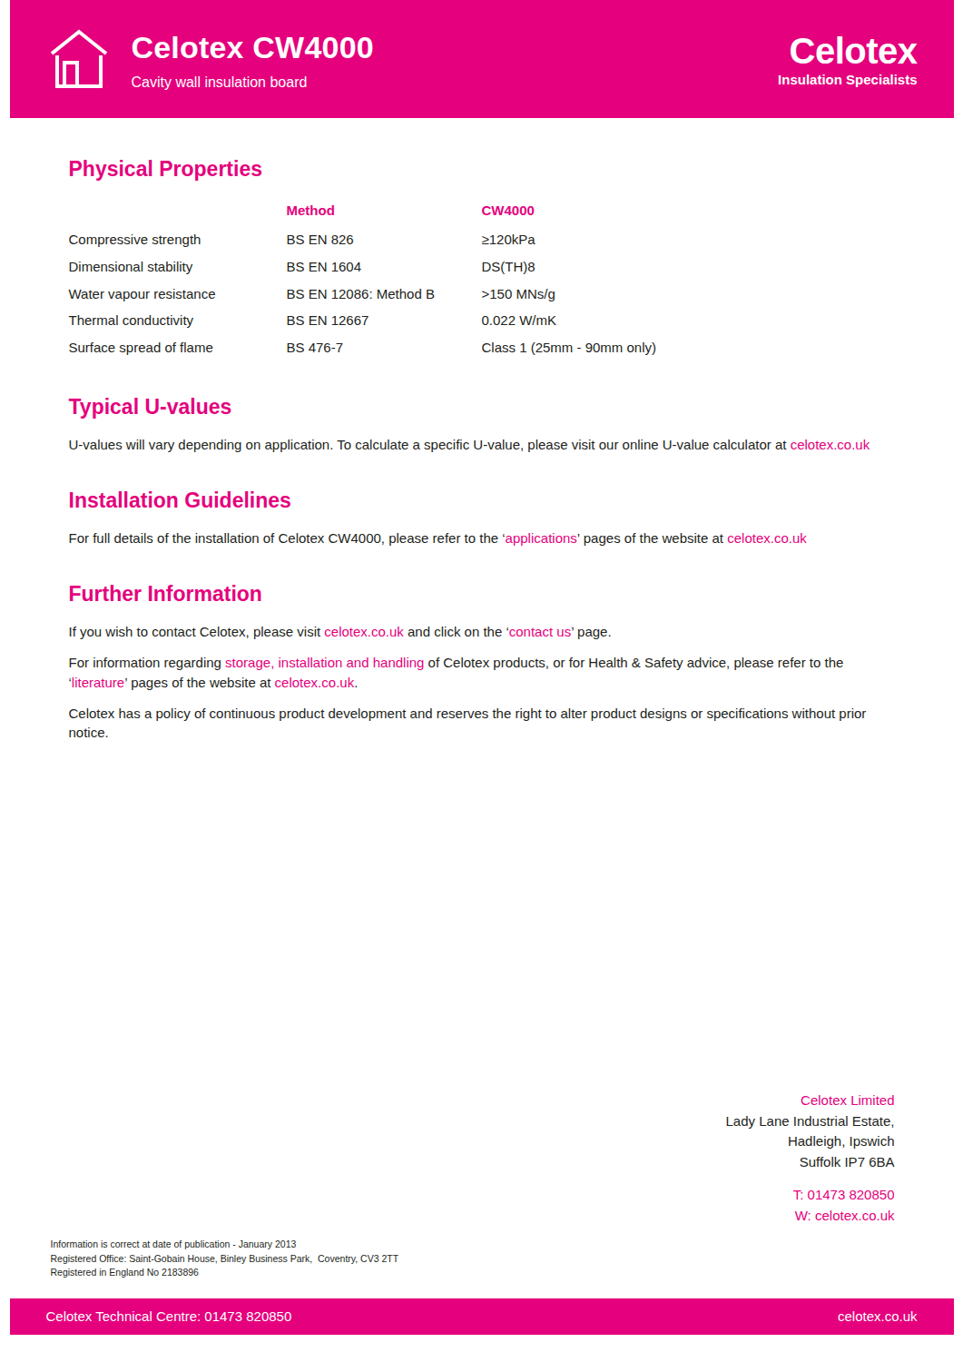Celotex CW4000
Cavity wall insulation board
Celotex Insulation Specialists
Physical Properties
| | Method | CW4000 |
| --- | --- | --- |
| Compressive strength | BS EN 826 | ≥120kPa |
| Dimensional stability | BS EN 1604 | DS(TH)8 |
| Water vapour resistance | BS EN 12086: Method B | >150 MNs/g |
| Thermal conductivity | BS EN 12667 | 0.022 W/mK |
| Surface spread of flame | BS 476-7 | Class 1 (25mm - 90mm only) |
Typical U-values
U-values will vary depending on application. To calculate a specific U-value, please visit our online U-value calculator at celotex.co.uk
Installation Guidelines
For full details of the installation of Celotex CW4000, please refer to the ‘applications’ pages of the website at celotex.co.uk
Further Information
If you wish to contact Celotex, please visit celotex.co.uk and click on the ‘contact us’ page.
For information regarding storage, installation and handling of Celotex products, or for Health & Safety advice, please refer to the ‘literature’ pages of the website at celotex.co.uk.
Celotex has a policy of continuous product development and reserves the right to alter product designs or specifications without prior notice.
Celotex Limited
Lady Lane Industrial Estate,
Hadleigh, Ipswich
Suffolk IP7 6BA
T: 01473 820850
W: celotex.co.uk
Information is correct at date of publication - January 2013
Registered Office: Saint-Gobain House, Binley Business Park, Coventry, CV3 2TT
Registered in England No 2183896
Celotex Technical Centre: 01473 820850 celotex.co.uk